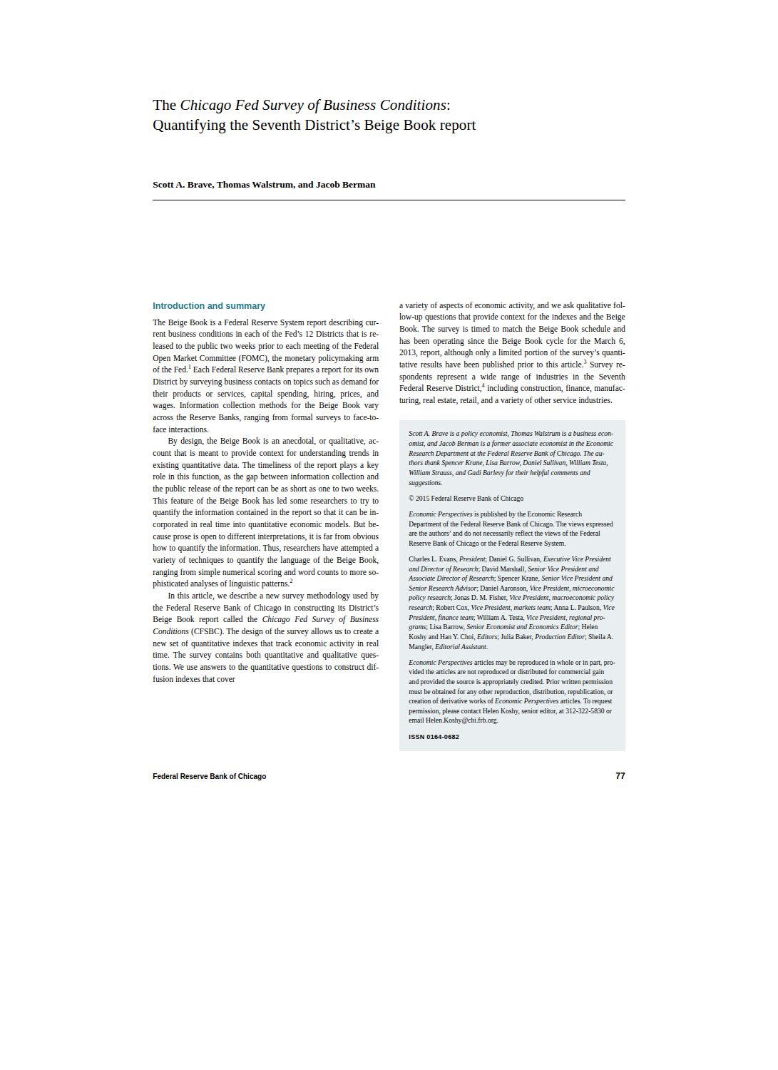The Chicago Fed Survey of Business Conditions:
Quantifying the Seventh District’s Beige Book report
Scott A. Brave, Thomas Walstrum, and Jacob Berman
Introduction and summary
The Beige Book is a Federal Reserve System report describing current business conditions in each of the Fed’s 12 Districts that is released to the public two weeks prior to each meeting of the Federal Open Market Committee (FOMC), the monetary policymaking arm of the Fed.1 Each Federal Reserve Bank prepares a report for its own District by surveying business contacts on topics such as demand for their products or services, capital spending, hiring, prices, and wages. Information collection methods for the Beige Book vary across the Reserve Banks, ranging from formal surveys to face-to-face interactions.
By design, the Beige Book is an anecdotal, or qualitative, account that is meant to provide context for understanding trends in existing quantitative data. The timeliness of the report plays a key role in this function, as the gap between information collection and the public release of the report can be as short as one to two weeks. This feature of the Beige Book has led some researchers to try to quantify the information contained in the report so that it can be incorporated in real time into quantitative economic models. But because prose is open to different interpretations, it is far from obvious how to quantify the information. Thus, researchers have attempted a variety of techniques to quantify the language of the Beige Book, ranging from simple numerical scoring and word counts to more sophisticated analyses of linguistic patterns.2
In this article, we describe a new survey methodology used by the Federal Reserve Bank of Chicago in constructing its District’s Beige Book report called the Chicago Fed Survey of Business Conditions (CFSBC). The design of the survey allows us to create a new set of quantitative indexes that track economic activity in real time. The survey contains both quantitative and qualitative questions. We use answers to the quantitative questions to construct diffusion indexes that cover
a variety of aspects of economic activity, and we ask qualitative follow-up questions that provide context for the indexes and the Beige Book. The survey is timed to match the Beige Book schedule and has been operating since the Beige Book cycle for the March 6, 2013, report, although only a limited portion of the survey’s quantitative results have been published prior to this article.3 Survey respondents represent a wide range of industries in the Seventh Federal Reserve District,4 including construction, finance, manufacturing, real estate, retail, and a variety of other service industries.
Scott A. Brave is a policy economist, Thomas Walstrum is a business economist, and Jacob Berman is a former associate economist in the Economic Research Department at the Federal Reserve Bank of Chicago. The authors thank Spencer Krane, Lisa Barrow, Daniel Sullivan, William Testa, William Strauss, and Gadi Barlevy for their helpful comments and suggestions.
© 2015 Federal Reserve Bank of Chicago
Economic Perspectives is published by the Economic Research Department of the Federal Reserve Bank of Chicago. The views expressed are the authors’ and do not necessarily reflect the views of the Federal Reserve Bank of Chicago or the Federal Reserve System.
Charles L. Evans, President; Daniel G. Sullivan, Executive Vice President and Director of Research; David Marshall, Senior Vice President and Associate Director of Research; Spencer Krane, Senior Vice President and Senior Research Advisor; Daniel Aaronson, Vice President, microeconomic policy research; Jonas D. M. Fisher, Vice President, macroeconomic policy research; Robert Cox, Vice President, markets team; Anna L. Paulson, Vice President, finance team; William A. Testa, Vice President, regional programs; Lisa Barrow, Senior Economist and Economics Editor; Helen Koshy and Han Y. Choi, Editors; Julia Baker, Production Editor; Sheila A. Mangler, Editorial Assistant.
Economic Perspectives articles may be reproduced in whole or in part, provided the articles are not reproduced or distributed for commercial gain and provided the source is appropriately credited. Prior written permission must be obtained for any other reproduction, distribution, republication, or creation of derivative works of Economic Perspectives articles. To request permission, please contact Helen Koshy, senior editor, at 312-322-5830 or email Helen.Koshy@chi.frb.org.
ISSN 0164-0682
Federal Reserve Bank of Chicago 77